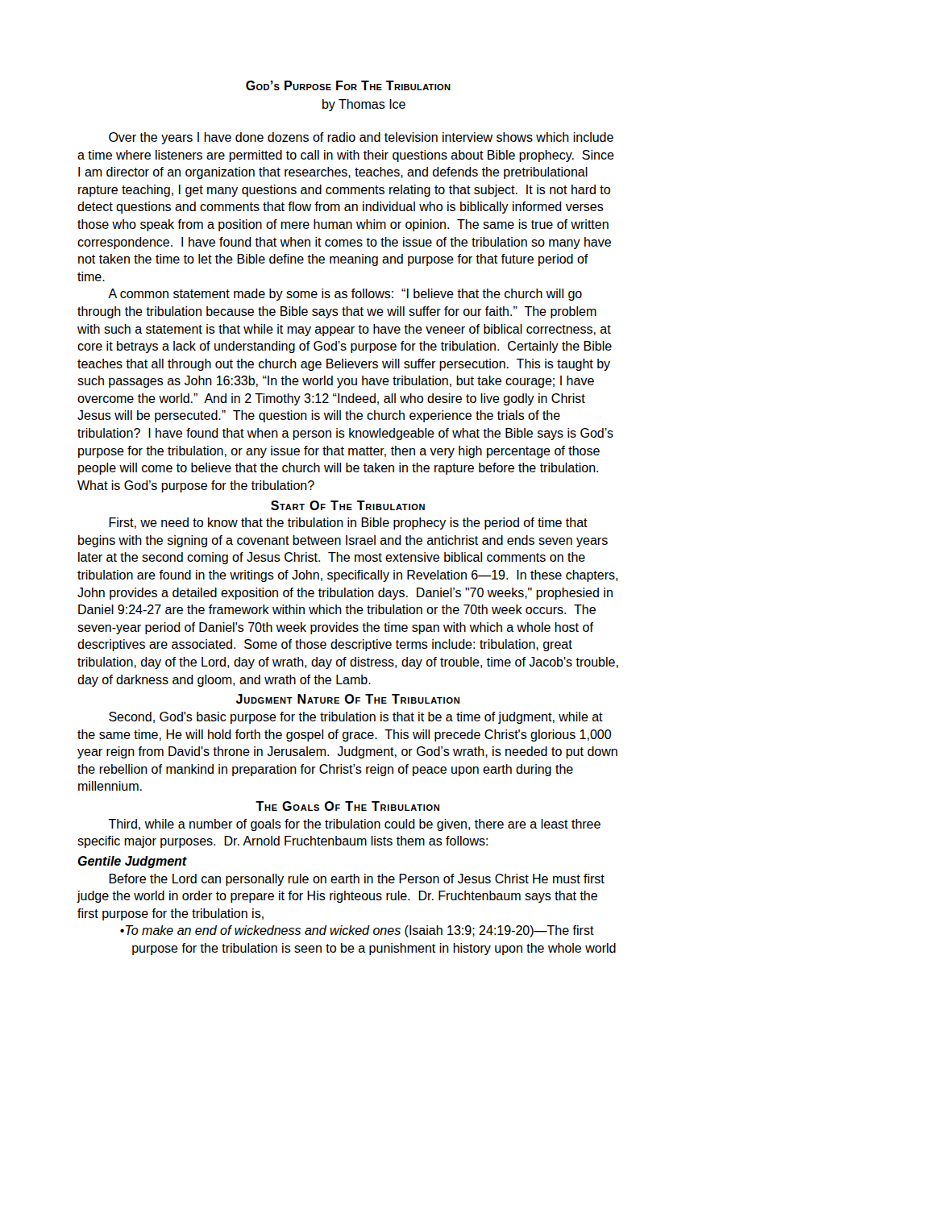God’s Purpose For The Tribulation
by Thomas Ice
Over the years I have done dozens of radio and television interview shows which include a time where listeners are permitted to call in with their questions about Bible prophecy. Since I am director of an organization that researches, teaches, and defends the pretribulational rapture teaching, I get many questions and comments relating to that subject. It is not hard to detect questions and comments that flow from an individual who is biblically informed verses those who speak from a position of mere human whim or opinion. The same is true of written correspondence. I have found that when it comes to the issue of the tribulation so many have not taken the time to let the Bible define the meaning and purpose for that future period of time.
A common statement made by some is as follows: “I believe that the church will go through the tribulation because the Bible says that we will suffer for our faith.” The problem with such a statement is that while it may appear to have the veneer of biblical correctness, at core it betrays a lack of understanding of God’s purpose for the tribulation. Certainly the Bible teaches that all through out the church age Believers will suffer persecution. This is taught by such passages as John 16:33b, “In the world you have tribulation, but take courage; I have overcome the world.” And in 2 Timothy 3:12 “Indeed, all who desire to live godly in Christ Jesus will be persecuted.” The question is will the church experience the trials of the tribulation? I have found that when a person is knowledgeable of what the Bible says is God’s purpose for the tribulation, or any issue for that matter, then a very high percentage of those people will come to believe that the church will be taken in the rapture before the tribulation. What is God’s purpose for the tribulation?
Start Of The Tribulation
First, we need to know that the tribulation in Bible prophecy is the period of time that begins with the signing of a covenant between Israel and the antichrist and ends seven years later at the second coming of Jesus Christ. The most extensive biblical comments on the tribulation are found in the writings of John, specifically in Revelation 6—19. In these chapters, John provides a detailed exposition of the tribulation days. Daniel’s "70 weeks," prophesied in Daniel 9:24-27 are the framework within which the tribulation or the 70th week occurs. The seven-year period of Daniel's 70th week provides the time span with which a whole host of descriptives are associated. Some of those descriptive terms include: tribulation, great tribulation, day of the Lord, day of wrath, day of distress, day of trouble, time of Jacob's trouble, day of darkness and gloom, and wrath of the Lamb.
Judgment Nature Of The Tribulation
Second, God's basic purpose for the tribulation is that it be a time of judgment, while at the same time, He will hold forth the gospel of grace. This will precede Christ's glorious 1,000 year reign from David's throne in Jerusalem. Judgment, or God’s wrath, is needed to put down the rebellion of mankind in preparation for Christ’s reign of peace upon earth during the millennium.
The Goals Of The Tribulation
Third, while a number of goals for the tribulation could be given, there are a least three specific major purposes. Dr. Arnold Fruchtenbaum lists them as follows:
Gentile Judgment
Before the Lord can personally rule on earth in the Person of Jesus Christ He must first judge the world in order to prepare it for His righteous rule. Dr. Fruchtenbaum says that the first purpose for the tribulation is,
•To make an end of wickedness and wicked ones (Isaiah 13:9; 24:19-20)—The first purpose for the tribulation is seen to be a punishment in history upon the whole world